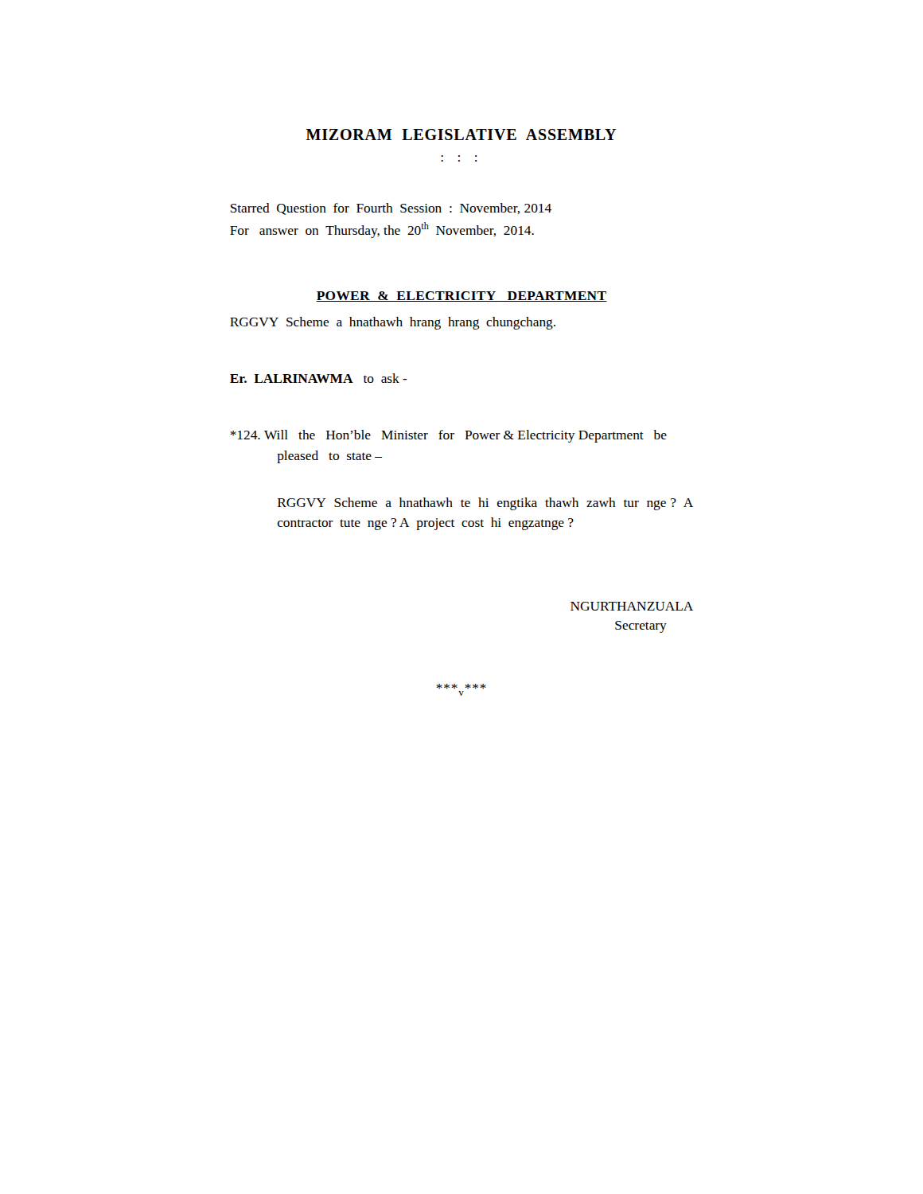MIZORAM LEGISLATIVE ASSEMBLY
: : :
Starred Question for Fourth Session : November, 2014
For answer on Thursday, the 20th November, 2014.
POWER & ELECTRICITY DEPARTMENT
RGGVY Scheme a hnathawh hrang hrang chungchang.
Er. LALRINAWMA to ask -
*124. Will the Hon’ble Minister for Power & Electricity Department be
pleased to state –
RGGVY Scheme a hnathawh te hi engtika thawh zawh tur nge ? A contractor tute nge ? A project cost hi engzatnge ?
NGURTHANZUALA
Secretary
***v***